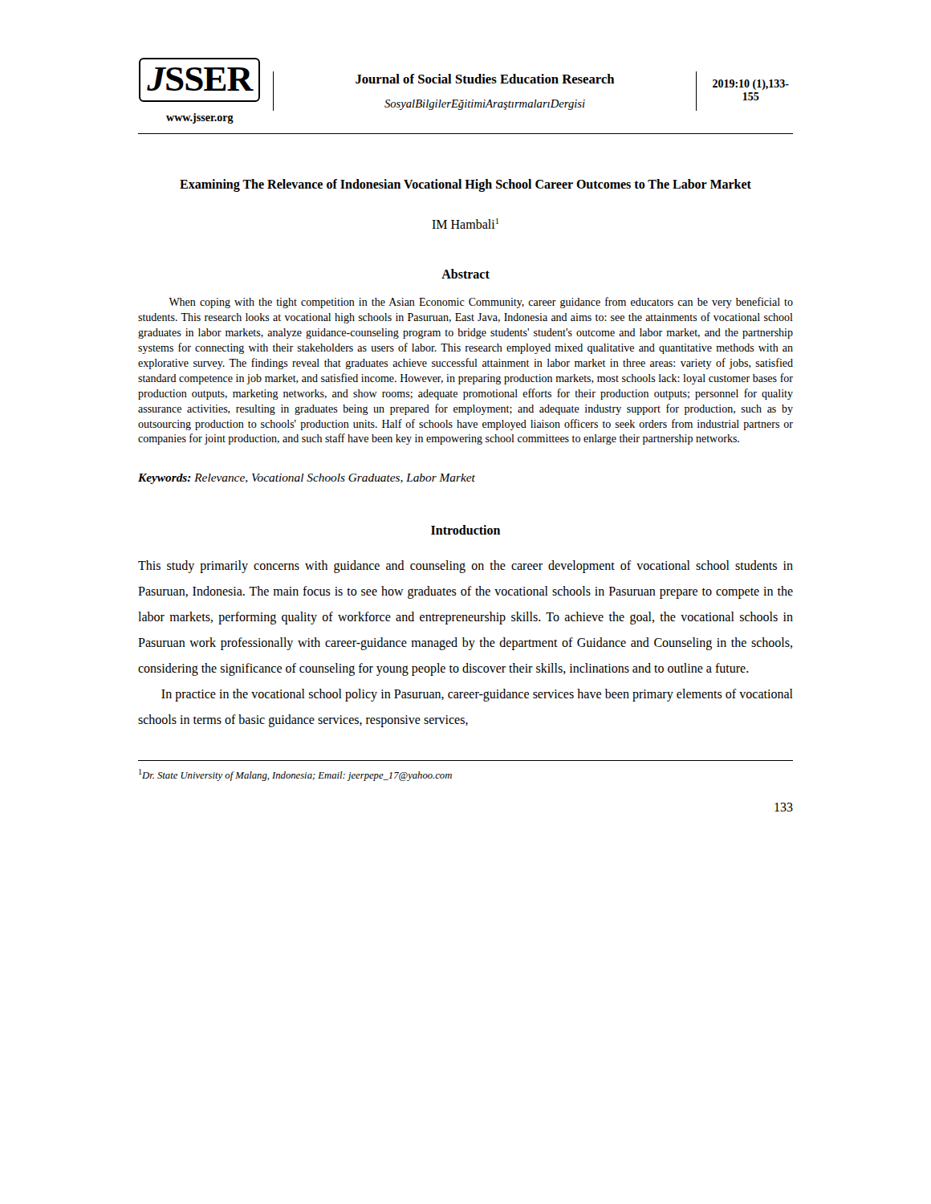JSSER
www.jsser.org
Journal of Social Studies Education Research
SosyalBilgilerEğitimiAraştırmalarıDergisi
2019:10 (1),133-155
Examining The Relevance of Indonesian Vocational High School Career Outcomes to The Labor Market
IM Hambali1
Abstract
When coping with the tight competition in the Asian Economic Community, career guidance from educators can be very beneficial to students. This research looks at vocational high schools in Pasuruan, East Java, Indonesia and aims to: see the attainments of vocational school graduates in labor markets, analyze guidance-counseling program to bridge students' student's outcome and labor market, and the partnership systems for connecting with their stakeholders as users of labor. This research employed mixed qualitative and quantitative methods with an explorative survey. The findings reveal that graduates achieve successful attainment in labor market in three areas: variety of jobs, satisfied standard competence in job market, and satisfied income. However, in preparing production markets, most schools lack: loyal customer bases for production outputs, marketing networks, and show rooms; adequate promotional efforts for their production outputs; personnel for quality assurance activities, resulting in graduates being un prepared for employment; and adequate industry support for production, such as by outsourcing production to schools' production units. Half of schools have employed liaison officers to seek orders from industrial partners or companies for joint production, and such staff have been key in empowering school committees to enlarge their partnership networks.
Keywords: Relevance, Vocational Schools Graduates, Labor Market
Introduction
This study primarily concerns with guidance and counseling on the career development of vocational school students in Pasuruan, Indonesia. The main focus is to see how graduates of the vocational schools in Pasuruan prepare to compete in the labor markets, performing quality of workforce and entrepreneurship skills. To achieve the goal, the vocational schools in Pasuruan work professionally with career-guidance managed by the department of Guidance and Counseling in the schools, considering the significance of counseling for young people to discover their skills, inclinations and to outline a future.
In practice in the vocational school policy in Pasuruan, career-guidance services have been primary elements of vocational schools in terms of basic guidance services, responsive services,
1Dr. State University of Malang, Indonesia; Email: jeerpepe_17@yahoo.com
133